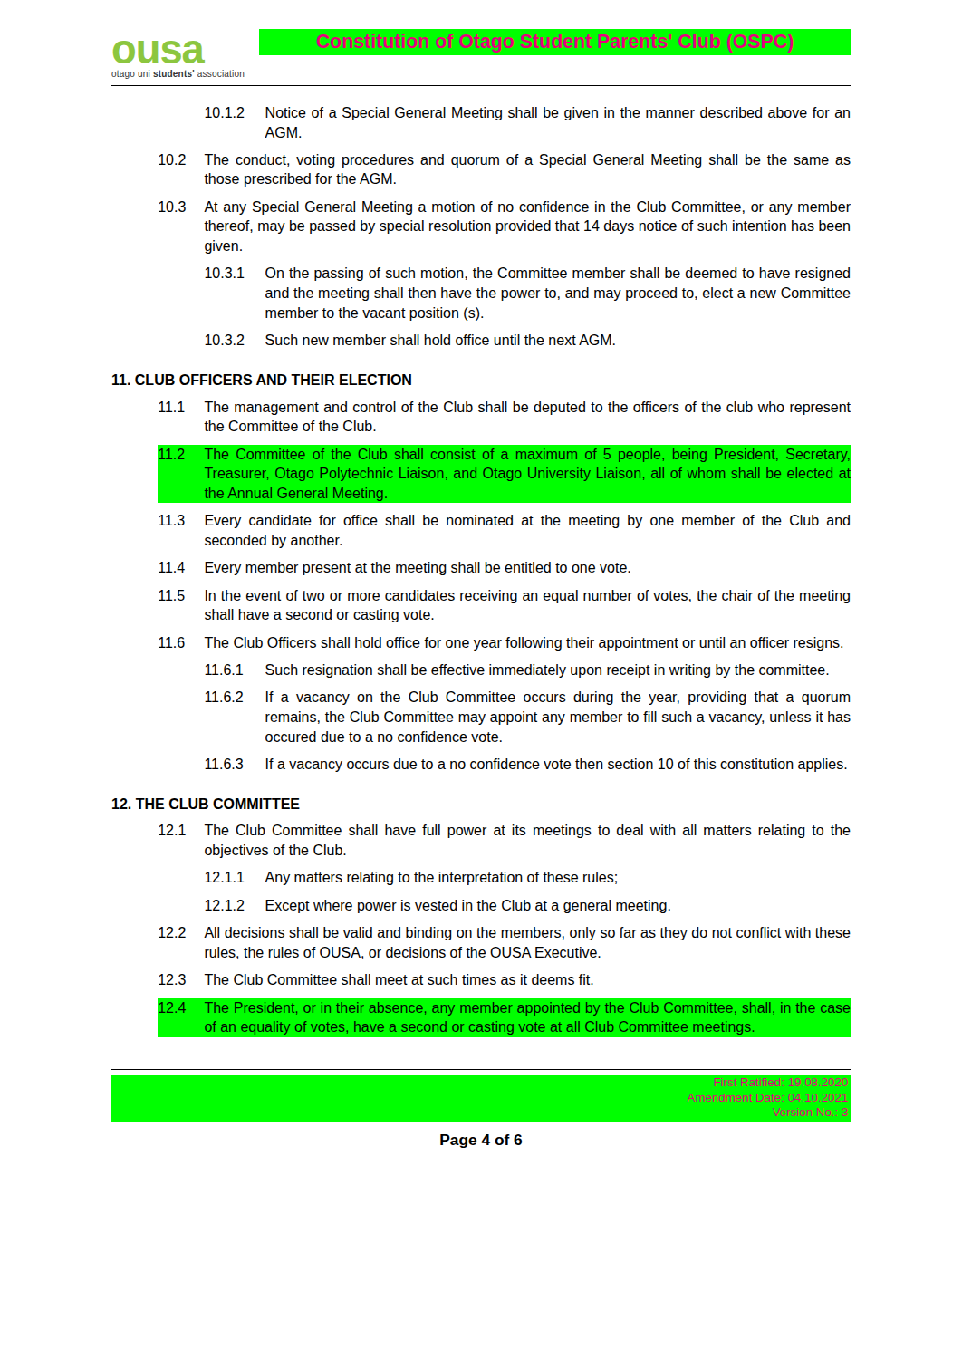ousa
otago uni students' association
Constitution of Otago Student Parents' Club (OSPC)
10.1.2 Notice of a Special General Meeting shall be given in the manner described above for an AGM.
10.2 The conduct, voting procedures and quorum of a Special General Meeting shall be the same as those prescribed for the AGM.
10.3 At any Special General Meeting a motion of no confidence in the Club Committee, or any member thereof, may be passed by special resolution provided that 14 days notice of such intention has been given.
10.3.1 On the passing of such motion, the Committee member shall be deemed to have resigned and the meeting shall then have the power to, and may proceed to, elect a new Committee member to the vacant position (s).
10.3.2 Such new member shall hold office until the next AGM.
11. CLUB OFFICERS AND THEIR ELECTION
11.1 The management and control of the Club shall be deputed to the officers of the club who represent the Committee of the Club.
11.2 The Committee of the Club shall consist of a maximum of 5 people, being President, Secretary, Treasurer, Otago Polytechnic Liaison, and Otago University Liaison, all of whom shall be elected at the Annual General Meeting.
11.3 Every candidate for office shall be nominated at the meeting by one member of the Club and seconded by another.
11.4 Every member present at the meeting shall be entitled to one vote.
11.5 In the event of two or more candidates receiving an equal number of votes, the chair of the meeting shall have a second or casting vote.
11.6 The Club Officers shall hold office for one year following their appointment or until an officer resigns.
11.6.1 Such resignation shall be effective immediately upon receipt in writing by the committee.
11.6.2 If a vacancy on the Club Committee occurs during the year, providing that a quorum remains, the Club Committee may appoint any member to fill such a vacancy, unless it has occured due to a no confidence vote.
11.6.3 If a vacancy occurs due to a no confidence vote then section 10 of this constitution applies.
12. THE CLUB COMMITTEE
12.1 The Club Committee shall have full power at its meetings to deal with all matters relating to the objectives of the Club.
12.1.1 Any matters relating to the interpretation of these rules;
12.1.2 Except where power is vested in the Club at a general meeting.
12.2 All decisions shall be valid and binding on the members, only so far as they do not conflict with these rules, the rules of OUSA, or decisions of the OUSA Executive.
12.3 The Club Committee shall meet at such times as it deems fit.
12.4 The President, or in their absence, any member appointed by the Club Committee, shall, in the case of an equality of votes, have a second or casting vote at all Club Committee meetings.
First Ratified: 19.08.2020
Amendment Date: 04.10.2021
Version No.: 3
Page 4 of 6